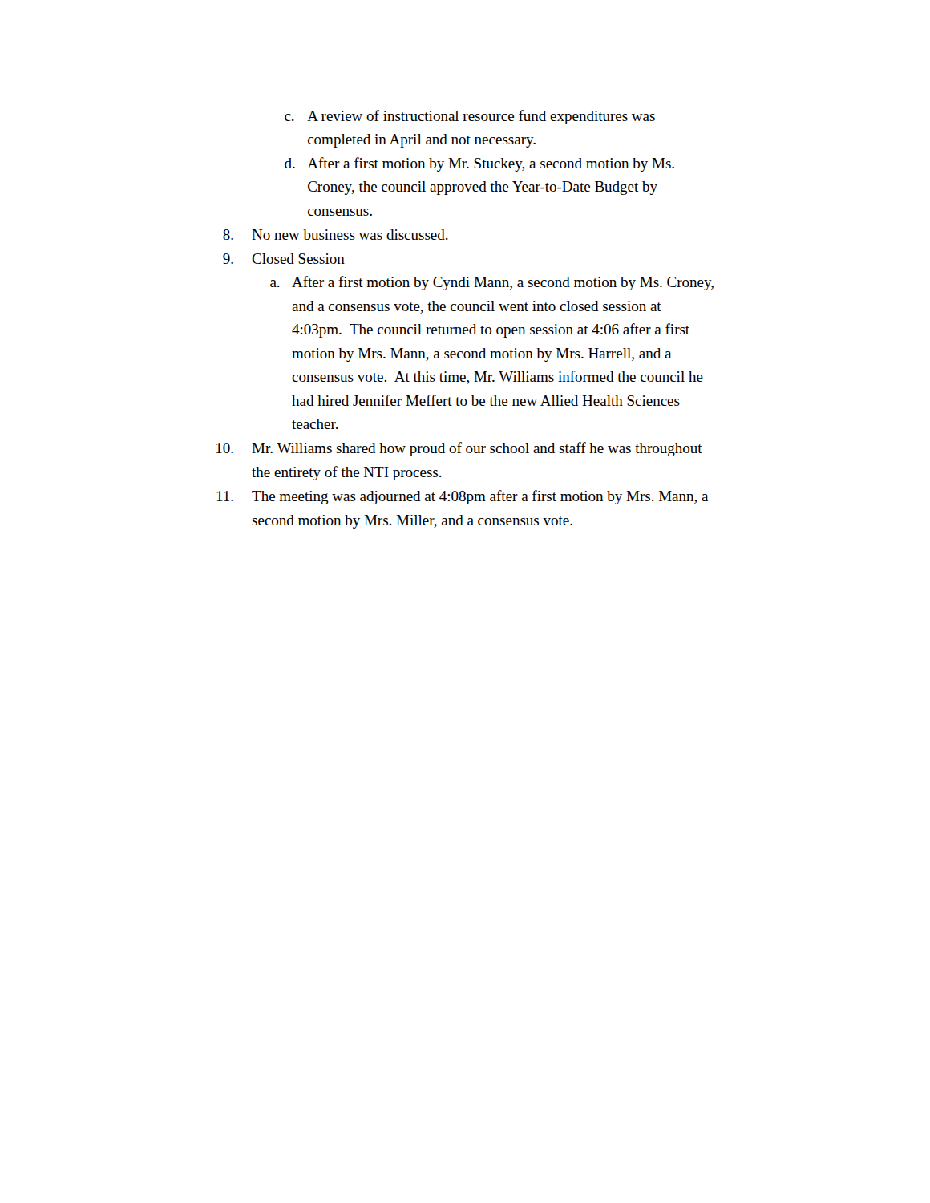c. A review of instructional resource fund expenditures was completed in April and not necessary.
d. After a first motion by Mr. Stuckey, a second motion by Ms. Croney, the council approved the Year-to-Date Budget by consensus.
No new business was discussed.
Closed Session
After a first motion by Cyndi Mann, a second motion by Ms. Croney, and a consensus vote, the council went into closed session at 4:03pm. The council returned to open session at 4:06 after a first motion by Mrs. Mann, a second motion by Mrs. Harrell, and a consensus vote. At this time, Mr. Williams informed the council he had hired Jennifer Meffert to be the new Allied Health Sciences teacher.
Mr. Williams shared how proud of our school and staff he was throughout the entirety of the NTI process.
The meeting was adjourned at 4:08pm after a first motion by Mrs. Mann, a second motion by Mrs. Miller, and a consensus vote.